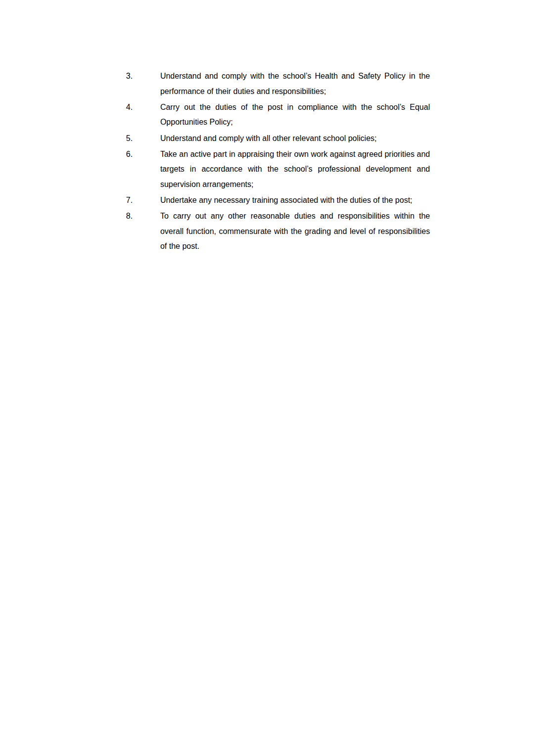Understand and comply with the school’s Health and Safety Policy in the performance of their duties and responsibilities;
Carry out the duties of the post in compliance with the school’s Equal Opportunities Policy;
Understand and comply with all other relevant school policies;
Take an active part in appraising their own work against agreed priorities and targets in accordance with the school’s professional development and supervision arrangements;
Undertake any necessary training associated with the duties of the post;
To carry out any other reasonable duties and responsibilities within the overall function, commensurate with the grading and level of responsibilities of the post.